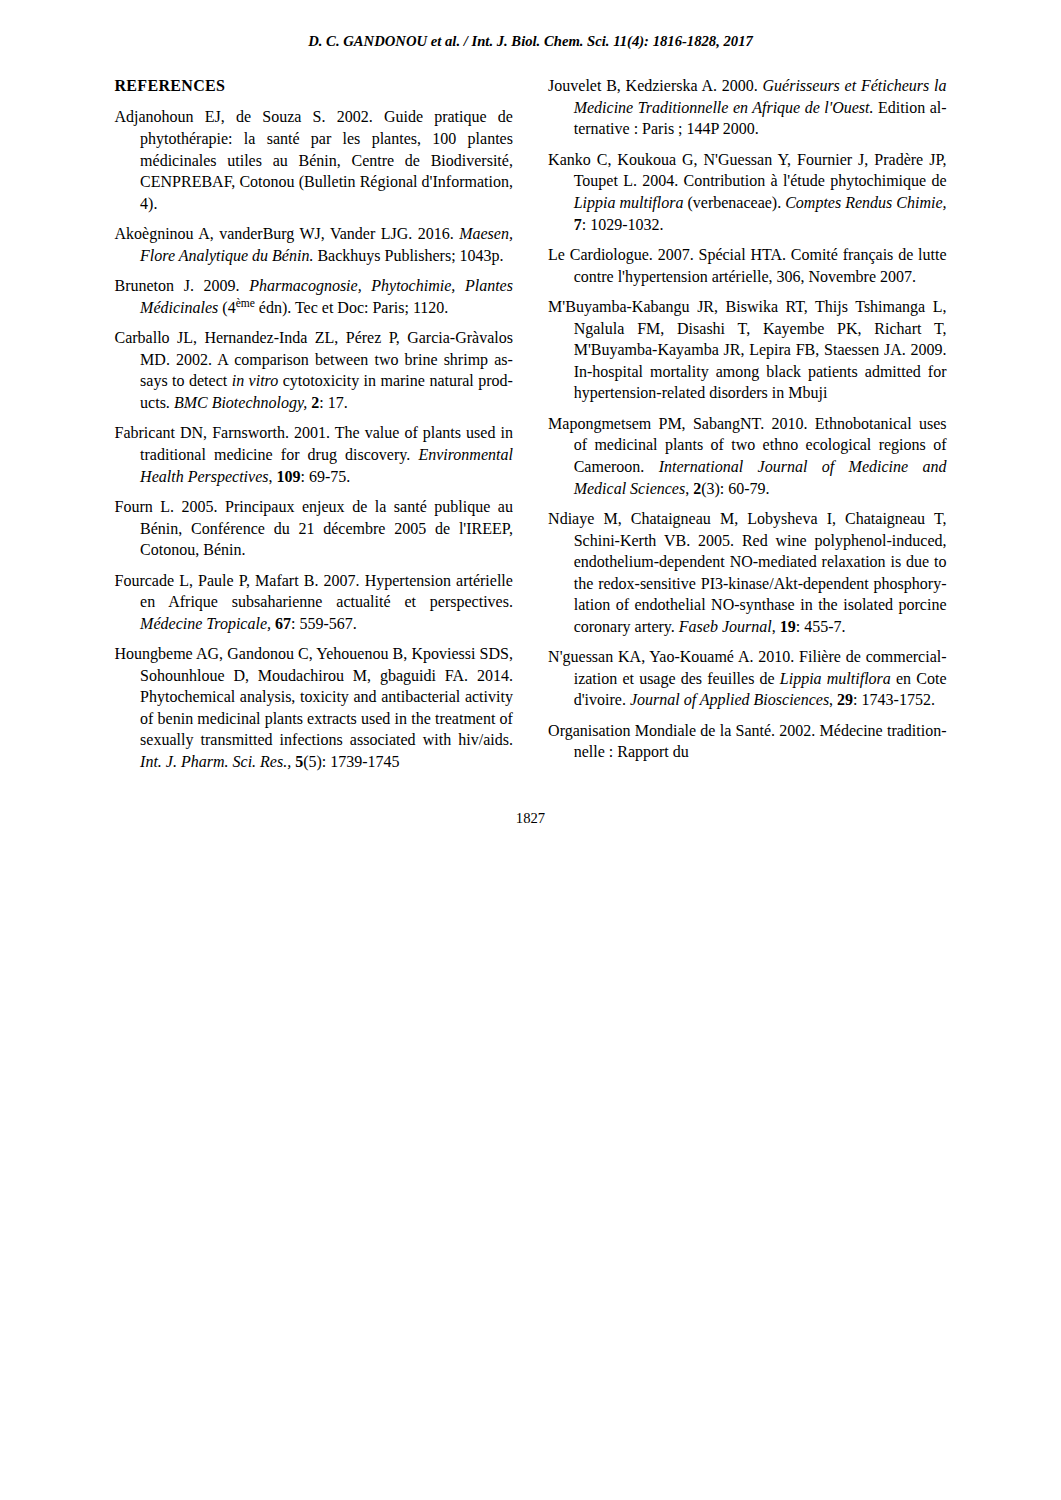D. C. GANDONOU et al. / Int. J. Biol. Chem. Sci. 11(4): 1816-1828, 2017
References
Adjanohoun EJ, de Souza S. 2002. Guide pratique de phytothérapie: la santé par les plantes, 100 plantes médicinales utiles au Bénin, Centre de Biodiversité, CENPREBAF, Cotonou (Bulletin Régional d'Information, 4).
Akoègninou A, vanderBurg WJ, Vander LJG. 2016. Maesen, Flore Analytique du Bénin. Backhuys Publishers; 1043p.
Bruneton J. 2009. Pharmacognosie, Phytochimie, Plantes Médicinales (4ème édn). Tec et Doc: Paris; 1120.
Carballo JL, Hernandez-Inda ZL, Pérez P, Garcia-Gràvalos MD. 2002. A comparison between two brine shrimp assays to detect in vitro cytotoxicity in marine natural products. BMC Biotechnology, 2: 17.
Fabricant DN, Farnsworth. 2001. The value of plants used in traditional medicine for drug discovery. Environmental Health Perspectives, 109: 69-75.
Fourn L. 2005. Principaux enjeux de la santé publique au Bénin, Conférence du 21 décembre 2005 de l'IREEP, Cotonou, Bénin.
Fourcade L, Paule P, Mafart B. 2007. Hypertension artérielle en Afrique subsaharienne actualité et perspectives. Médecine Tropicale, 67: 559-567.
Houngbeme AG, Gandonou C, Yehouenou B, Kpoviessi SDS, Sohounhloue D, Moudachirou M, gbaguidi FA. 2014. Phytochemical analysis, toxicity and antibacterial activity of benin medicinal plants extracts used in the treatment of sexually transmitted infections associated with hiv/aids. Int. J. Pharm. Sci. Res., 5(5): 1739-1745
Jouvelet B, Kedzierska A. 2000. Guérisseurs et Féticheurs la Medicine Traditionnelle en Afrique de l'Ouest. Edition alternative : Paris ; 144P 2000.
Kanko C, Koukoua G, N'Guessan Y, Fournier J, Pradère JP, Toupet L. 2004. Contribution à l'étude phytochimique de Lippia multiflora (verbenaceae). Comptes Rendus Chimie, 7: 1029-1032.
Le Cardiologue. 2007. Spécial HTA. Comité français de lutte contre l'hypertension artérielle, 306, Novembre 2007.
M'Buyamba-Kabangu JR, Biswika RT, Thijs Tshimanga L, Ngalula FM, Disashi T, Kayembe PK, Richart T, M'Buyamba-Kayamba JR, Lepira FB, Staessen JA. 2009. In-hospital mortality among black patients admitted for hypertension-related disorders in Mbuji
Mapongmetsem PM, SabangNT. 2010. Ethnobotanical uses of medicinal plants of two ethno ecological regions of Cameroon. International Journal of Medicine and Medical Sciences, 2(3): 60-79.
Ndiaye M, Chataigneau M, Lobysheva I, Chataigneau T, Schini-Kerth VB. 2005. Red wine polyphenol-induced, endothelium-dependent NO-mediated relaxation is due to the redox-sensitive PI3-kinase/Akt-dependent phosphorylation of endothelial NO-synthase in the isolated porcine coronary artery. Faseb Journal, 19: 455-7.
N'guessan KA, Yao-Kouamé A. 2010. Filière de commercialization et usage des feuilles de Lippia multiflora en Cote d'ivoire. Journal of Applied Biosciences, 29: 1743-1752.
Organisation Mondiale de la Santé. 2002. Médecine traditionnelle : Rapport du
1827